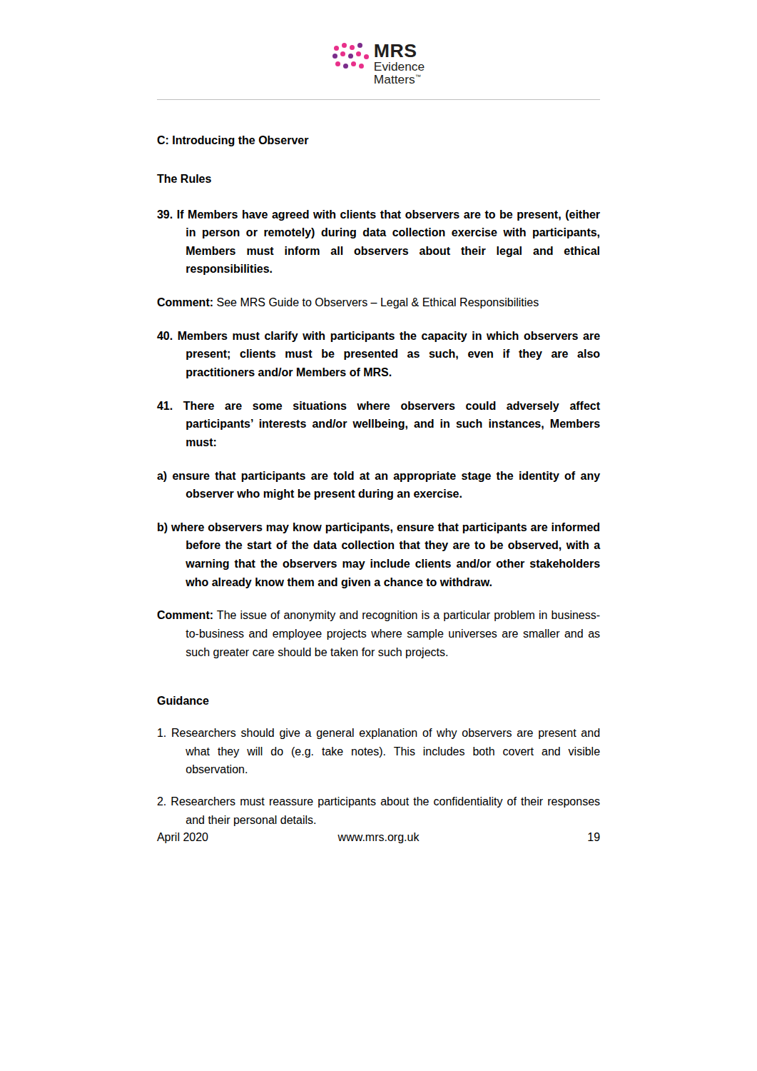MRS
Evidence
Matters™
C: Introducing the Observer
The Rules
39. If Members have agreed with clients that observers are to be present, (either in person or remotely) during data collection exercise with participants, Members must inform all observers about their legal and ethical responsibilities.
Comment: See MRS Guide to Observers – Legal & Ethical Responsibilities
40. Members must clarify with participants the capacity in which observers are present; clients must be presented as such, even if they are also practitioners and/or Members of MRS.
41. There are some situations where observers could adversely affect participants’ interests and/or wellbeing, and in such instances, Members must:
a) ensure that participants are told at an appropriate stage the identity of any observer who might be present during an exercise.
b) where observers may know participants, ensure that participants are informed before the start of the data collection that they are to be observed, with a warning that the observers may include clients and/or other stakeholders who already know them and given a chance to withdraw.
Comment: The issue of anonymity and recognition is a particular problem in business-to-business and employee projects where sample universes are smaller and as such greater care should be taken for such projects.
Guidance
1. Researchers should give a general explanation of why observers are present and what they will do (e.g. take notes). This includes both covert and visible observation.
2. Researchers must reassure participants about the confidentiality of their responses and their personal details.
| April 2020 | www.mrs.org.uk | 19 |